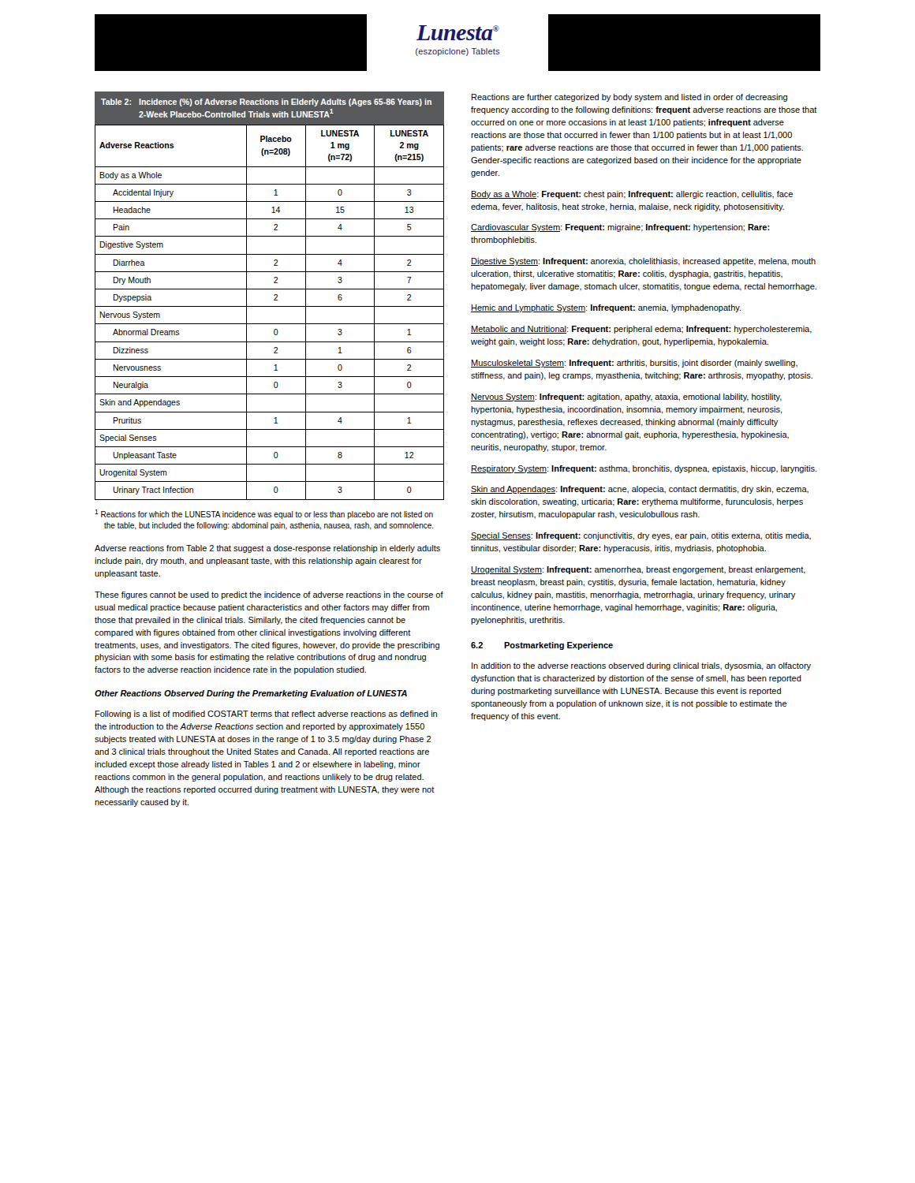Lunesta®
(eszopiclone) Tablets
Table 2: Incidence (%) of Adverse Reactions in Elderly Adults (Ages 65-86 Years) in 2-Week Placebo-Controlled Trials with LUNESTA 1
| Adverse Reactions | Placebo (n=208) | LUNESTA 1 mg (n=72) | LUNESTA 2 mg (n=215) |
| --- | --- | --- | --- |
| Body as a Whole | | | |
| Accidental Injury | 1 | 0 | 3 |
| Headache | 14 | 15 | 13 |
| Pain | 2 | 4 | 5 |
| Digestive System | | | |
| Diarrhea | 2 | 4 | 2 |
| Dry Mouth | 2 | 3 | 7 |
| Dyspepsia | 2 | 6 | 2 |
| Nervous System | | | |
| Abnormal Dreams | 0 | 3 | 1 |
| Dizziness | 2 | 1 | 6 |
| Nervousness | 1 | 0 | 2 |
| Neuralgia | 0 | 3 | 0 |
| Skin and Appendages | | | |
| Pruritus | 1 | 4 | 1 |
| Special Senses | | | |
| Unpleasant Taste | 0 | 8 | 12 |
| Urogenital System | | | |
| Urinary Tract Infection | 0 | 3 | 0 |
1 Reactions for which the LUNESTA incidence was equal to or less than placebo are not listed on the table, but included the following: abdominal pain, asthenia, nausea, rash, and somnolence.
Adverse reactions from Table 2 that suggest a dose-response relationship in elderly adults include pain, dry mouth, and unpleasant taste, with this relationship again clearest for unpleasant taste.
These figures cannot be used to predict the incidence of adverse reactions in the course of usual medical practice because patient characteristics and other factors may differ from those that prevailed in the clinical trials. Similarly, the cited frequencies cannot be compared with figures obtained from other clinical investigations involving different treatments, uses, and investigators. The cited figures, however, do provide the prescribing physician with some basis for estimating the relative contributions of drug and nondrug factors to the adverse reaction incidence rate in the population studied.
Other Reactions Observed During the Premarketing Evaluation of LUNESTA
Following is a list of modified COSTART terms that reflect adverse reactions as defined in the introduction to the Adverse Reactions section and reported by approximately 1550 subjects treated with LUNESTA at doses in the range of 1 to 3.5 mg/day during Phase 2 and 3 clinical trials throughout the United States and Canada. All reported reactions are included except those already listed in Tables 1 and 2 or elsewhere in labeling, minor reactions common in the general population, and reactions unlikely to be drug related. Although the reactions reported occurred during treatment with LUNESTA, they were not necessarily caused by it.
Reactions are further categorized by body system and listed in order of decreasing frequency according to the following definitions: frequent adverse reactions are those that occurred on one or more occasions in at least 1/100 patients; infrequent adverse reactions are those that occurred in fewer than 1/100 patients but in at least 1/1,000 patients; rare adverse reactions are those that occurred in fewer than 1/1,000 patients. Gender-specific reactions are categorized based on their incidence for the appropriate gender.
Body as a Whole: Frequent: chest pain; Infrequent: allergic reaction, cellulitis, face edema, fever, halitosis, heat stroke, hernia, malaise, neck rigidity, photosensitivity.
Cardiovascular System: Frequent: migraine; Infrequent: hypertension; Rare: thrombophlebitis.
Digestive System: Infrequent: anorexia, cholelithiasis, increased appetite, melena, mouth ulceration, thirst, ulcerative stomatitis; Rare: colitis, dysphagia, gastritis, hepatitis, hepatomegaly, liver damage, stomach ulcer, stomatitis, tongue edema, rectal hemorrhage.
Hemic and Lymphatic System: Infrequent: anemia, lymphadenopathy.
Metabolic and Nutritional: Frequent: peripheral edema; Infrequent: hypercholesteremia, weight gain, weight loss; Rare: dehydration, gout, hyperlipemia, hypokalemia.
Musculoskeletal System: Infrequent: arthritis, bursitis, joint disorder (mainly swelling, stiffness, and pain), leg cramps, myasthenia, twitching; Rare: arthrosis, myopathy, ptosis.
Nervous System: Infrequent: agitation, apathy, ataxia, emotional lability, hostility, hypertonia, hypesthesia, incoordination, insomnia, memory impairment, neurosis, nystagmus, paresthesia, reflexes decreased, thinking abnormal (mainly difficulty concentrating), vertigo; Rare: abnormal gait, euphoria, hyperesthesia, hypokinesia, neuritis, neuropathy, stupor, tremor.
Respiratory System: Infrequent: asthma, bronchitis, dyspnea, epistaxis, hiccup, laryngitis.
Skin and Appendages: Infrequent: acne, alopecia, contact dermatitis, dry skin, eczema, skin discoloration, sweating, urticaria; Rare: erythema multiforme, furunculosis, herpes zoster, hirsutism, maculopapular rash, vesiculobullous rash.
Special Senses: Infrequent: conjunctivitis, dry eyes, ear pain, otitis externa, otitis media, tinnitus, vestibular disorder; Rare: hyperacusis, iritis, mydriasis, photophobia.
Urogenital System: Infrequent: amenorrhea, breast engorgement, breast enlargement, breast neoplasm, breast pain, cystitis, dysuria, female lactation, hematuria, kidney calculus, kidney pain, mastitis, menorrhagia, metrorrhagia, urinary frequency, urinary incontinence, uterine hemorrhage, vaginal hemorrhage, vaginitis; Rare: oliguria, pyelonephritis, urethritis.
6.2 Postmarketing Experience
In addition to the adverse reactions observed during clinical trials, dysosmia, an olfactory dysfunction that is characterized by distortion of the sense of smell, has been reported during postmarketing surveillance with LUNESTA. Because this event is reported spontaneously from a population of unknown size, it is not possible to estimate the frequency of this event.